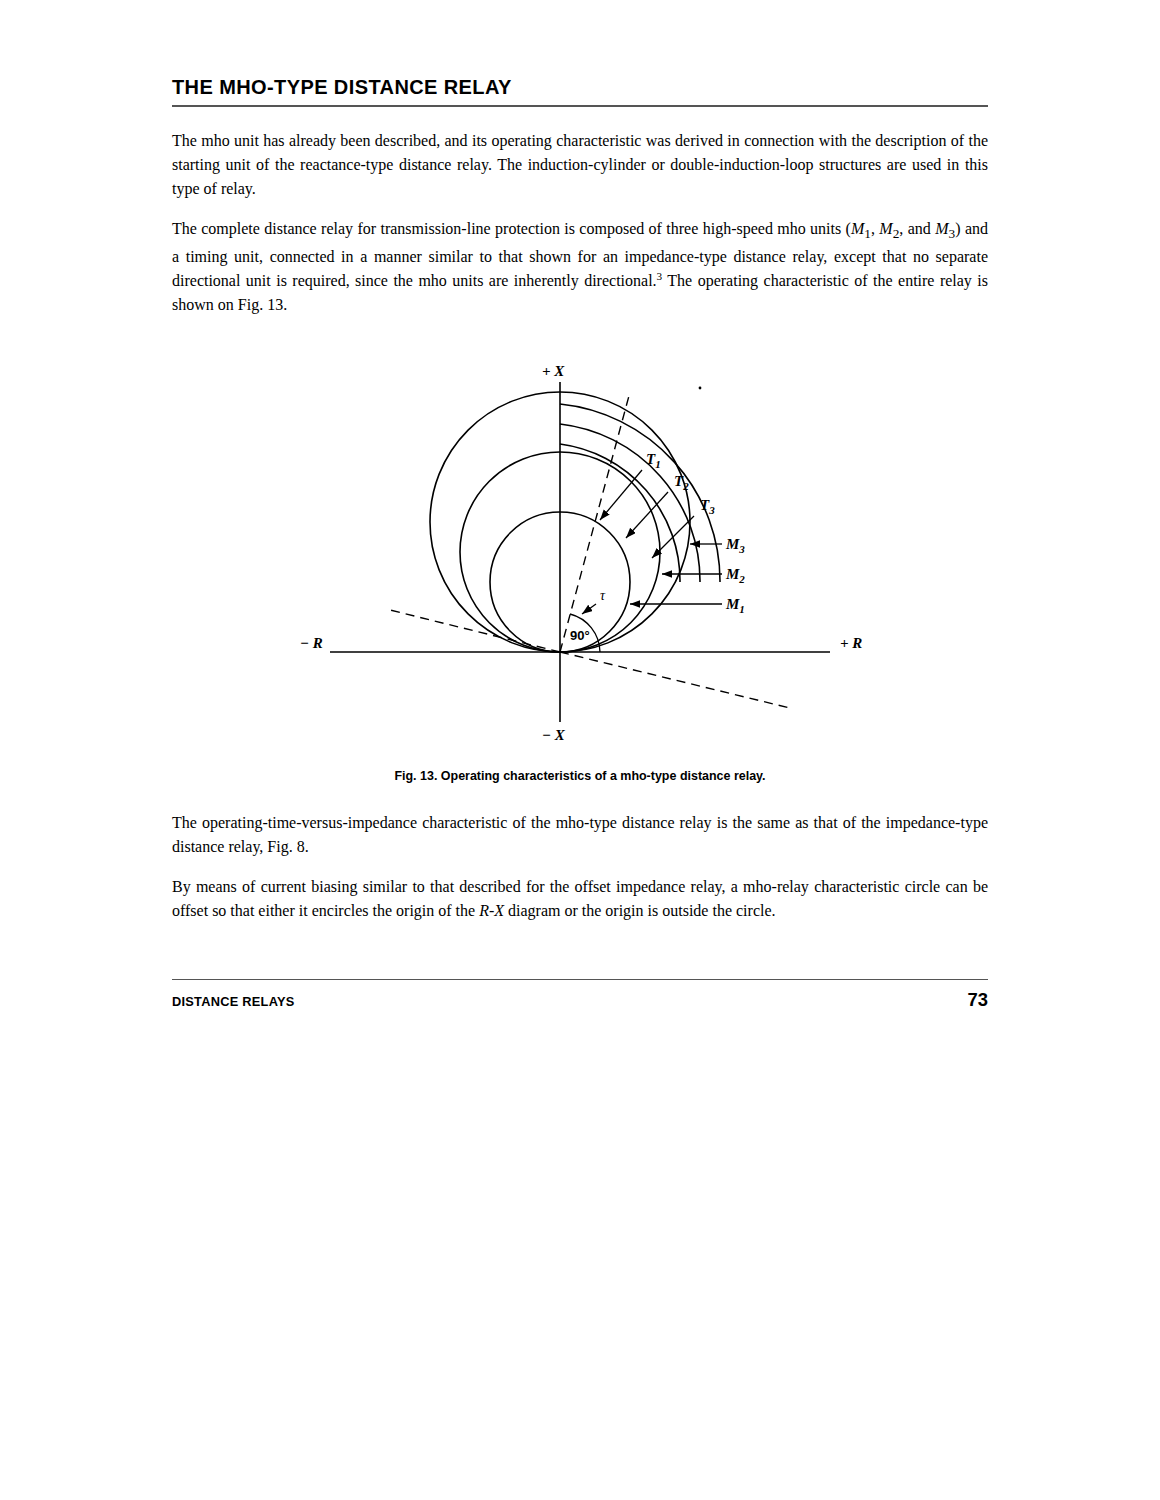THE MHO-TYPE DISTANCE RELAY
The mho unit has already been described, and its operating characteristic was derived in connection with the description of the starting unit of the reactance-type distance relay. The induction-cylinder or double-induction-loop structures are used in this type of relay.
The complete distance relay for transmission-line protection is composed of three high-speed mho units (M1, M2, and M3) and a timing unit, connected in a manner similar to that shown for an impedance-type distance relay, except that no separate directional unit is required, since the mho units are inherently directional.3 The operating characteristic of the entire relay is shown on Fig. 13.
+ X − X − R + R 90° τ T1 T2 T3 M3 M2 M1
Fig. 13. Operating characteristics of a mho-type distance relay.
The operating-time-versus-impedance characteristic of the mho-type distance relay is the same as that of the impedance-type distance relay, Fig. 8.
By means of current biasing similar to that described for the offset impedance relay, a mho-relay characteristic circle can be offset so that either it encircles the origin of the R-X diagram or the origin is outside the circle.
DISTANCE RELAYS 73